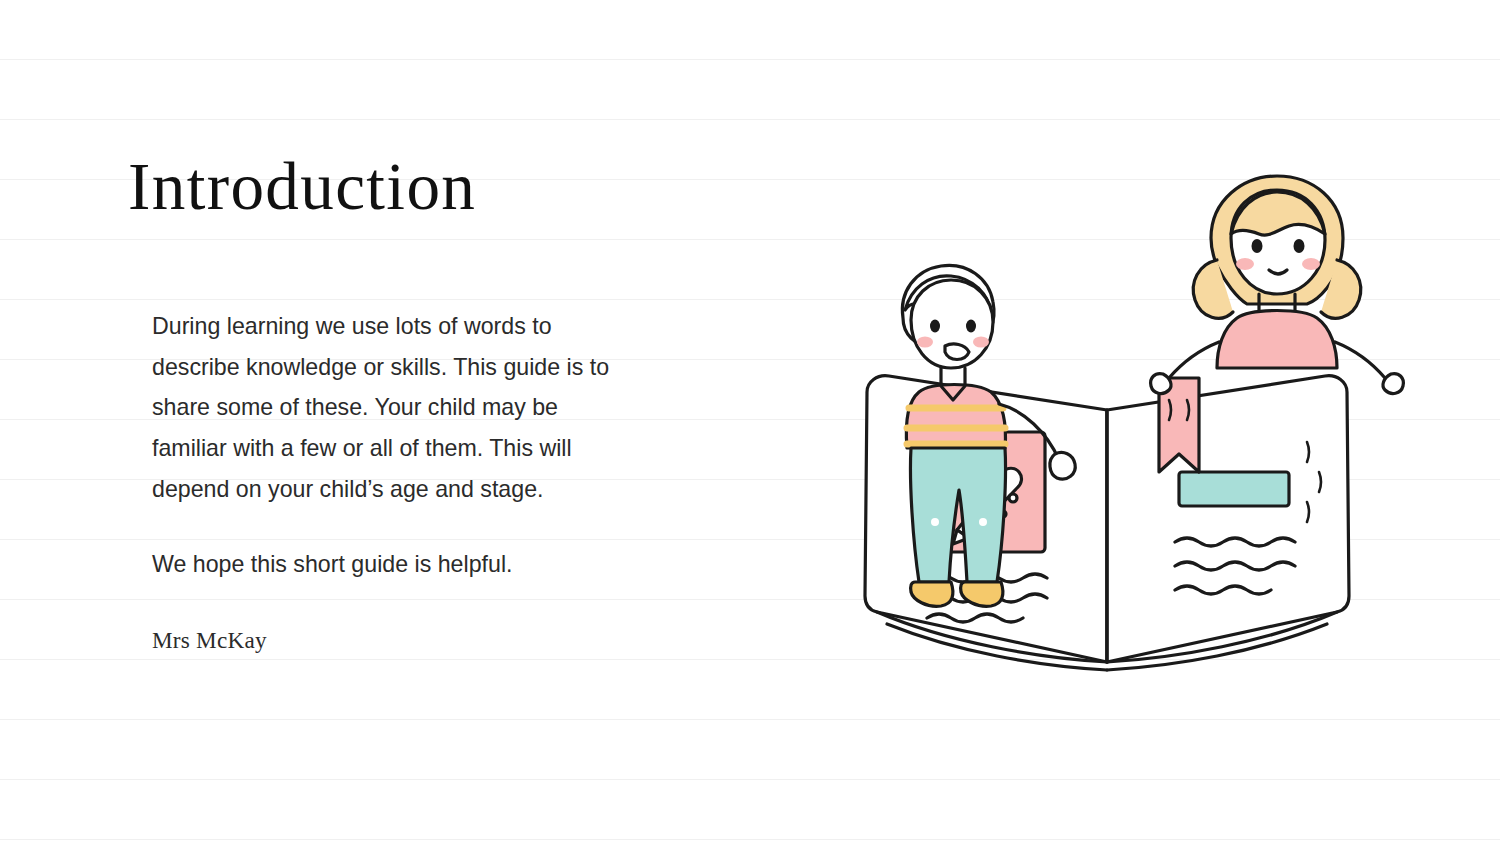Introduction
During learning we use lots of words to describe knowledge or skills. This guide is to share some of these. Your child may be familiar with a few or all of them. This will depend on your child’s age and stage.
We hope this short guide is helpful.
Mrs McKay
Two children reading a large open book